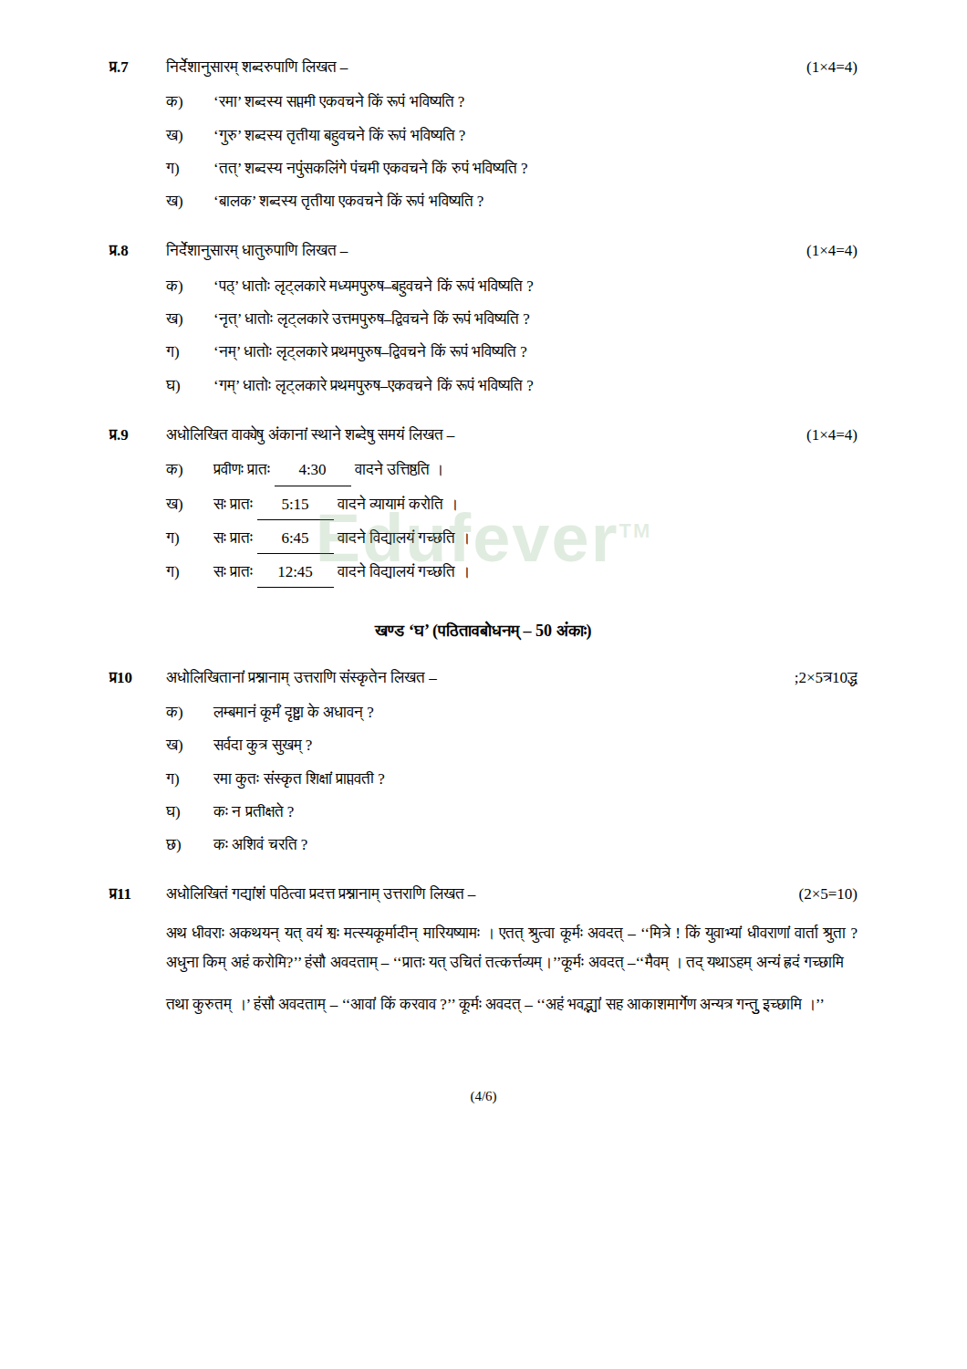EdufeverTM
प्र.7
निर्देशानुसारम् शब्दरुपाणि लिखत – (1×4=4)
क)‘रमा’ शब्दस्य सप्तमी एकवचने किं रूपं भविष्यति ?
ख)‘गुरु’ शब्दस्य तृतीया बहुवचने किं रूपं भविष्यति ?
ग)‘तत्’ शब्दस्य नपुंसकलिंगे पंचमी एकवचने किं रुपं भविष्यति ?
ख)‘बालक’ शब्दस्य तृतीया एकवचने किं रूपं भविष्यति ?
प्र.8
निर्देशानुसारम् धातुरुपाणि लिखत – (1×4=4)
क)‘पठ्’ धातोः लृट्लकारे मध्यमपुरुष–बहुवचने किं रूपं भविष्यति ?
ख)‘नृत्’ धातोः लृट्लकारे उत्तमपुरुष–द्विवचने किं रूपं भविष्यति ?
ग)‘नम्’ धातोः लृट्लकारे प्रथमपुरुष–द्विवचने किं रूपं भविष्यति ?
घ)‘गम्’ धातोः लृट्लकारे प्रथमपुरुष–एकवचने किं रूपं भविष्यति ?
प्र.9
अधोलिखित वाक्येषु अंकानां स्थाने शब्देषु समयं लिखत – (1×4=4)
क) प्रवीणः प्रातः 4:30 वादने उत्तिष्ठति ।
ख) सः प्रातः 5:15 वादने व्यायामं करोति ।
ग) सः प्रातः 6:45 वादने विद्यालयं गच्छति ।
ग) सः प्रातः 12:45 वादने विद्यालयं गच्छति ।
खण्ड ‘घ’ (पठितावबोधनम् – 50 अंकाः)
प्र10
अधोलिखितानां प्रश्नानाम् उत्तराणि संस्कृतेन लिखत – ;2×5त्र10द्ध
क) लम्बमानं कूर्मं दृष्ट्वा के अधावन् ?
ख) सर्वदा कुत्र सुखम् ?
ग) रमा कुतः संस्कृत शिक्षां प्राप्तवती ?
घ) कः न प्रतीक्षते ?
छ) कः अशिवं चरति ?
प्र11
अधोलिखितं गद्यांशं पठित्वा प्रदत्त प्रश्नानाम् उत्तराणि लिखत – (2×5=10)
अथ धीवराः अकथयन् यत् वयं श्वः मत्स्यकूर्मादीन् मारियष्यामः । एतत् श्रुत्वा कूर्मः अवदत् – ‘‘मित्रे ! किं युवाभ्यां धीवराणां वार्ता श्रुता ? अधुना किम् अहं करोमि?’’ हंसौ अवदताम् – ‘‘प्रातः यत् उचितं तत्कर्त्तव्यम्।’’कूर्मः अवदत् –‘‘मैवम् । तद् यथाऽहम् अन्यं ह्रदं गच्छामि
तथा कुरुतम् ।’ हंसौ अवदताम् – ‘‘आवां किं करवाव ?’’ कूर्मः अवदत् – ‘‘अहं भवद्भ्यां सह आकाशमार्गेण अन्यत्र गन्तुु इच्छामि ।’’
(4/6)